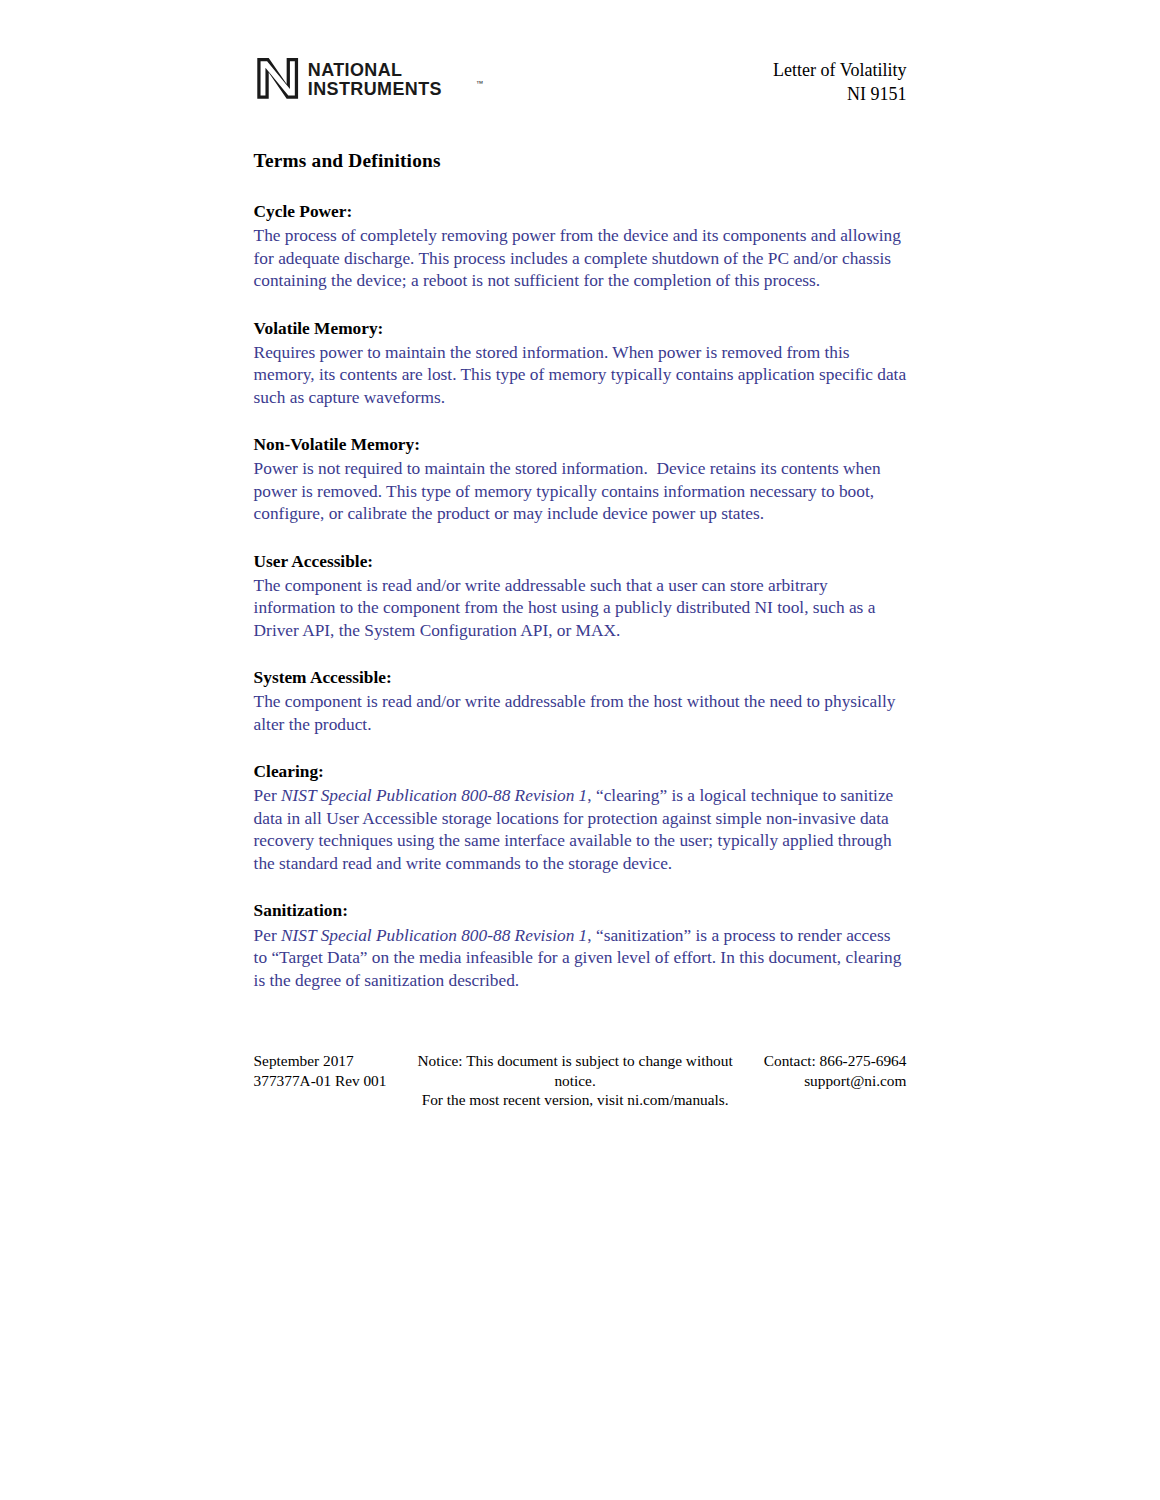NATIONAL INSTRUMENTS ™
Letter of Volatility
NI 9151
Terms and Definitions
Cycle Power:
The process of completely removing power from the device and its components and allowing for adequate discharge. This process includes a complete shutdown of the PC and/or chassis containing the device; a reboot is not sufficient for the completion of this process.
Volatile Memory:
Requires power to maintain the stored information. When power is removed from this memory, its contents are lost. This type of memory typically contains application specific data such as capture waveforms.
Non-Volatile Memory:
Power is not required to maintain the stored information. Device retains its contents when power is removed. This type of memory typically contains information necessary to boot, configure, or calibrate the product or may include device power up states.
User Accessible:
The component is read and/or write addressable such that a user can store arbitrary information to the component from the host using a publicly distributed NI tool, such as a Driver API, the System Configuration API, or MAX.
System Accessible:
The component is read and/or write addressable from the host without the need to physically alter the product.
Clearing:
Per NIST Special Publication 800-88 Revision 1, “clearing” is a logical technique to sanitize data in all User Accessible storage locations for protection against simple non-invasive data recovery techniques using the same interface available to the user; typically applied through the standard read and write commands to the storage device.
Sanitization:
Per NIST Special Publication 800-88 Revision 1, “sanitization” is a process to render access to “Target Data” on the media infeasible for a given level of effort. In this document, clearing is the degree of sanitization described.
September 2017
377377A-01 Rev 001
Notice: This document is subject to change without notice.
For the most recent version, visit ni.com/manuals.
Contact: 866-275-6964
support@ni.com